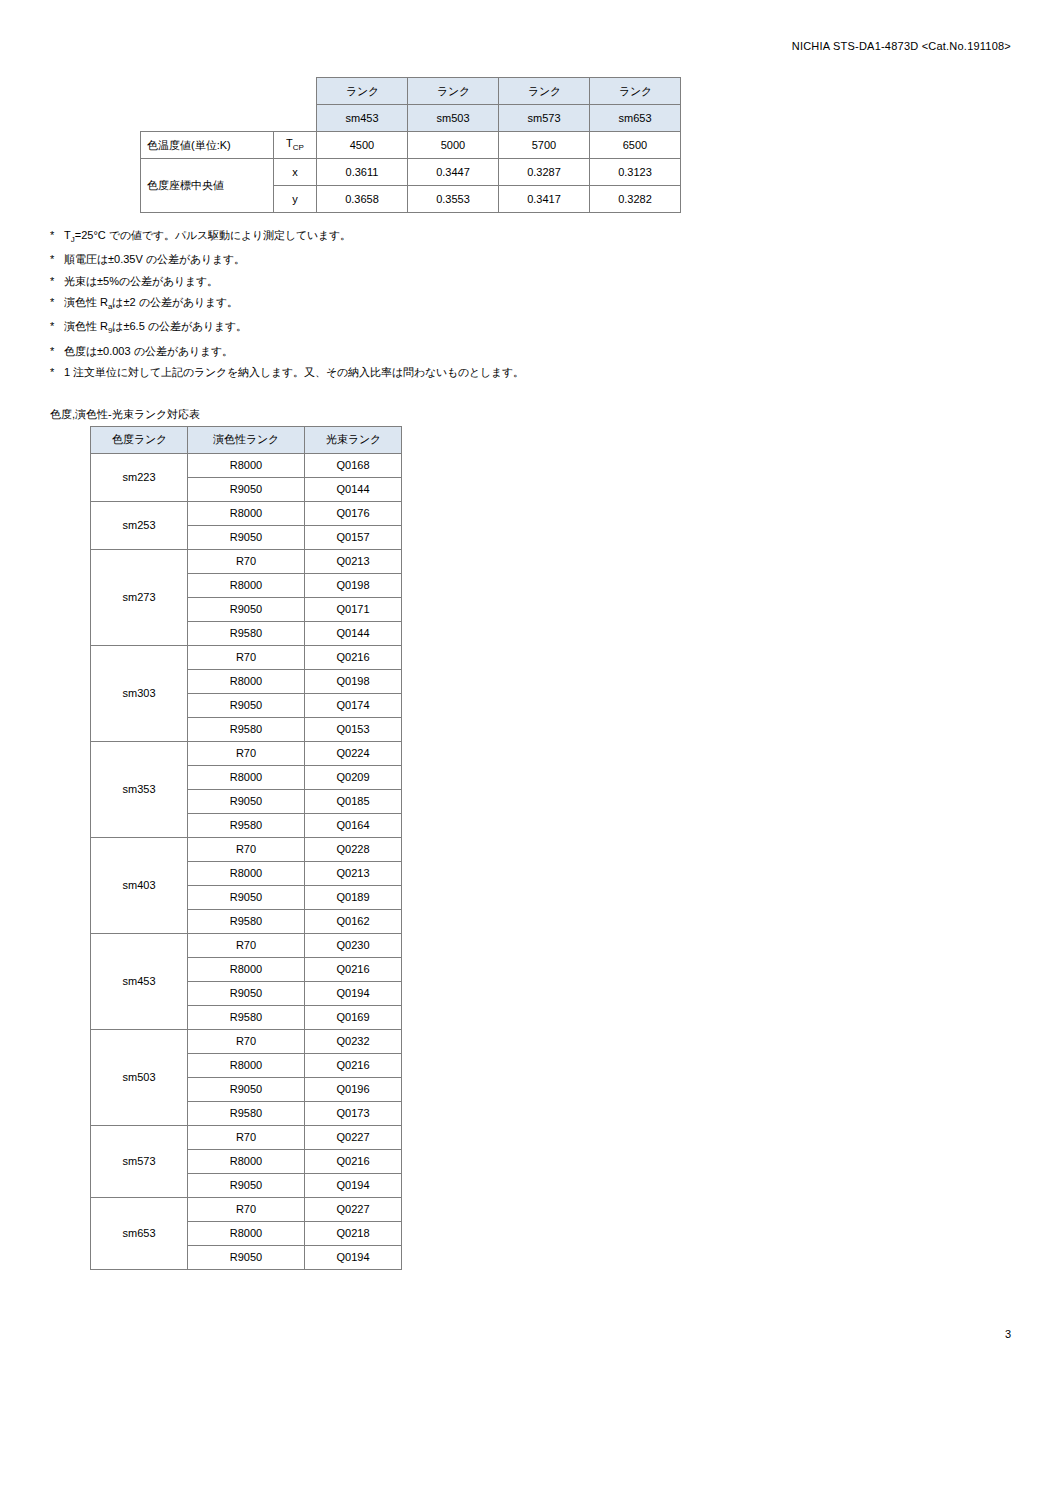NICHIA STS-DA1-4873D <Cat.No.191108>
| | | ランク | ランク | ランク | ランク |
| | | sm453 | sm503 | sm573 | sm653 |
| 色温度値(単位:K) | T CP | 4500 | 5000 | 5700 | 6500 |
| 色度座標中央値 | x | 0.3611 | 0.3447 | 0.3287 | 0.3123 |
| y | 0.3658 | 0.3553 | 0.3417 | 0.3282 |
TJ=25°C での値です。パルス駆動により測定しています。
順電圧は±0.35V の公差があります。
光束は±5%の公差があります。
演色性 Raは±2 の公差があります。
演色性 R9は±6.5 の公差があります。
色度は±0.003 の公差があります。
1 注文単位に対して上記のランクを納入します。又、その納入比率は問わないものとします。
色度,演色性-光束ランク対応表
| 色度ランク | 演色性ランク | 光束ランク |
| --- | --- | --- |
| sm223 | R8000 | Q0168 |
| R9050 | Q0144 |
| sm253 | R8000 | Q0176 |
| R9050 | Q0157 |
| sm273 | R70 | Q0213 |
| R8000 | Q0198 |
| R9050 | Q0171 |
| R9580 | Q0144 |
| sm303 | R70 | Q0216 |
| R8000 | Q0198 |
| R9050 | Q0174 |
| R9580 | Q0153 |
| sm353 | R70 | Q0224 |
| R8000 | Q0209 |
| R9050 | Q0185 |
| R9580 | Q0164 |
| sm403 | R70 | Q0228 |
| R8000 | Q0213 |
| R9050 | Q0189 |
| R9580 | Q0162 |
| sm453 | R70 | Q0230 |
| R8000 | Q0216 |
| R9050 | Q0194 |
| R9580 | Q0169 |
| sm503 | R70 | Q0232 |
| R8000 | Q0216 |
| R9050 | Q0196 |
| R9580 | Q0173 |
| sm573 | R70 | Q0227 |
| R8000 | Q0216 |
| R9050 | Q0194 |
| sm653 | R70 | Q0227 |
| R8000 | Q0218 |
| R9050 | Q0194 |
3